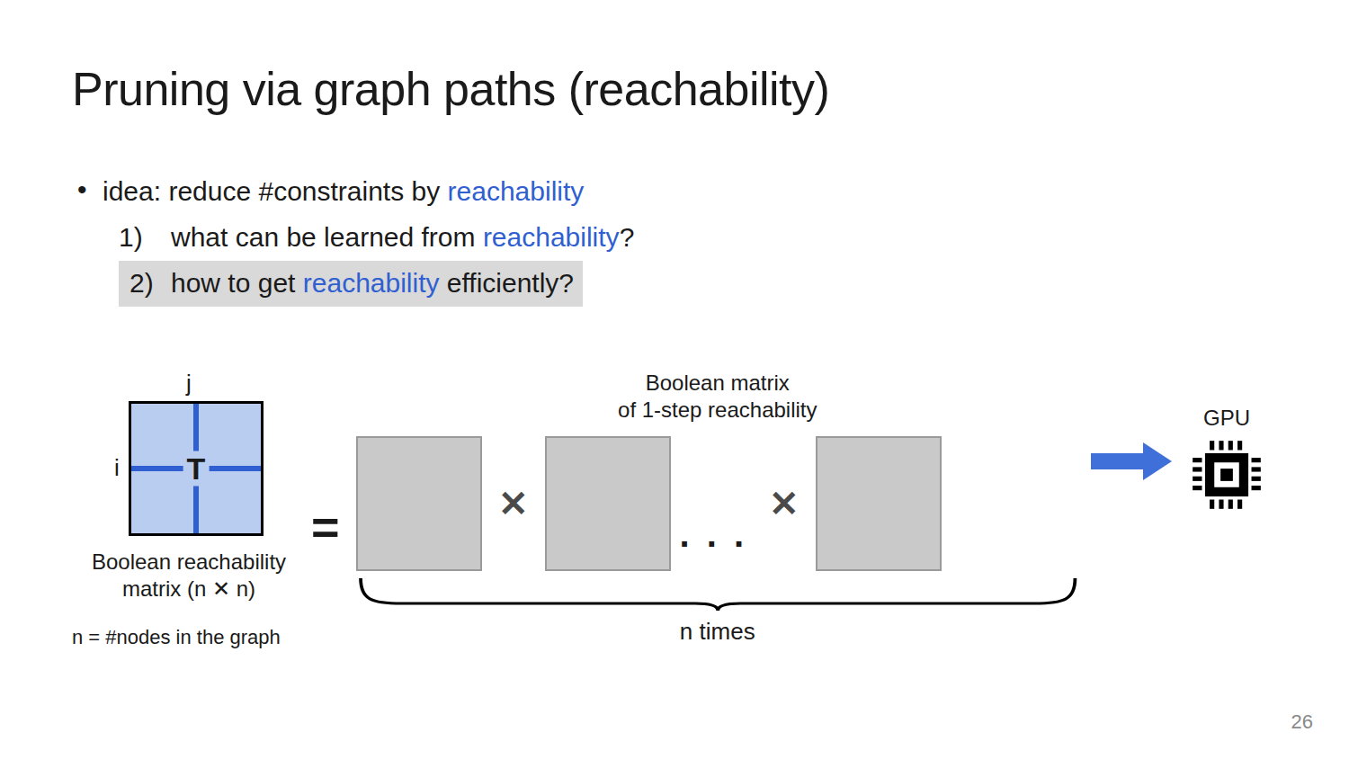Pruning via graph paths (reachability)
idea: reduce #constraints by reachability
what can be learned from reachability?
how to get reachability efficiently?
j
i
T
Boolean reachability
matrix (n ✕ n)
n = #nodes in the graph
=
Boolean matrix
of 1-step reachability
✕
. . .
✕
n times
GPU
26